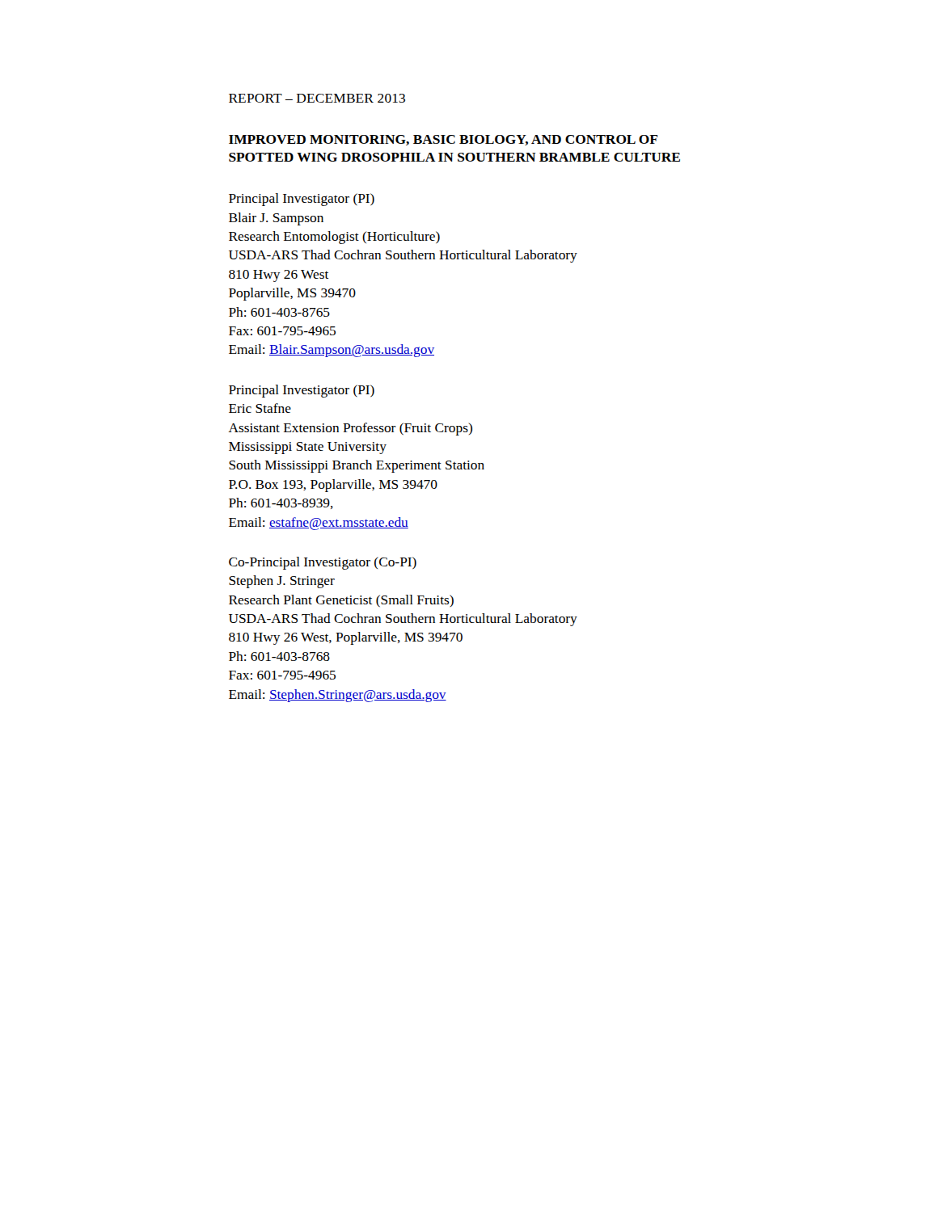REPORT – DECEMBER 2013
IMPROVED MONITORING, BASIC BIOLOGY, AND CONTROL OF SPOTTED WING DROSOPHILA IN SOUTHERN BRAMBLE CULTURE
Principal Investigator (PI)
Blair J. Sampson
Research Entomologist (Horticulture)
USDA-ARS Thad Cochran Southern Horticultural Laboratory
810 Hwy 26 West
Poplarville, MS 39470
Ph: 601-403-8765
Fax: 601-795-4965
Email: Blair.Sampson@ars.usda.gov
Principal Investigator (PI)
Eric Stafne
Assistant Extension Professor (Fruit Crops)
Mississippi State University
South Mississippi Branch Experiment Station
P.O. Box 193, Poplarville, MS 39470
Ph: 601-403-8939,
Email: estafne@ext.msstate.edu
Co-Principal Investigator (Co-PI)
Stephen J. Stringer
Research Plant Geneticist (Small Fruits)
USDA-ARS Thad Cochran Southern Horticultural Laboratory
810 Hwy 26 West, Poplarville, MS 39470
Ph: 601-403-8768
Fax: 601-795-4965
Email: Stephen.Stringer@ars.usda.gov